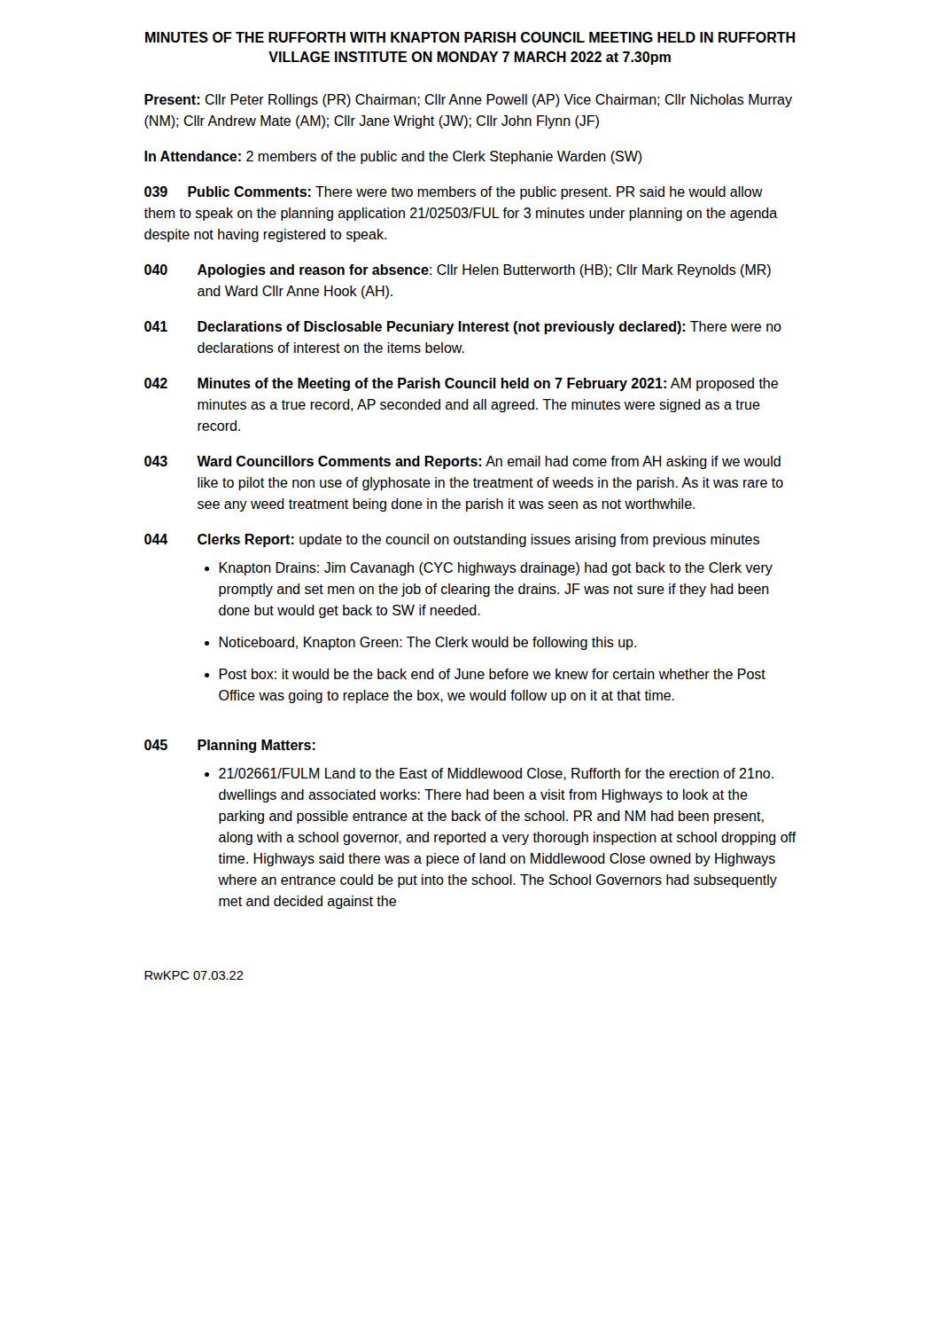MINUTES OF THE RUFFORTH WITH KNAPTON PARISH COUNCIL MEETING HELD IN RUFFORTH VILLAGE INSTITUTE ON MONDAY 7 MARCH 2022 at 7.30pm
Present: Cllr Peter Rollings (PR) Chairman; Cllr Anne Powell (AP) Vice Chairman; Cllr Nicholas Murray (NM); Cllr Andrew Mate (AM); Cllr Jane Wright (JW); Cllr John Flynn (JF)
In Attendance: 2 members of the public and the Clerk Stephanie Warden (SW)
039 Public Comments: There were two members of the public present. PR said he would allow them to speak on the planning application 21/02503/FUL for 3 minutes under planning on the agenda despite not having registered to speak.
040
Apologies and reason for absence: Cllr Helen Butterworth (HB); Cllr Mark Reynolds (MR) and Ward Cllr Anne Hook (AH).
041
Declarations of Disclosable Pecuniary Interest (not previously declared): There were no declarations of interest on the items below.
042
Minutes of the Meeting of the Parish Council held on 7 February 2021: AM proposed the minutes as a true record, AP seconded and all agreed. The minutes were signed as a true record.
043
Ward Councillors Comments and Reports: An email had come from AH asking if we would like to pilot the non use of glyphosate in the treatment of weeds in the parish. As it was rare to see any weed treatment being done in the parish it was seen as not worthwhile.
044
Clerks Report: update to the council on outstanding issues arising from previous minutes
Knapton Drains: Jim Cavanagh (CYC highways drainage) had got back to the Clerk very promptly and set men on the job of clearing the drains. JF was not sure if they had been done but would get back to SW if needed.
Noticeboard, Knapton Green: The Clerk would be following this up.
Post box: it would be the back end of June before we knew for certain whether the Post Office was going to replace the box, we would follow up on it at that time.
045
Planning Matters:
21/02661/FULM Land to the East of Middlewood Close, Rufforth for the erection of 21no. dwellings and associated works: There had been a visit from Highways to look at the parking and possible entrance at the back of the school. PR and NM had been present, along with a school governor, and reported a very thorough inspection at school dropping off time. Highways said there was a piece of land on Middlewood Close owned by Highways where an entrance could be put into the school. The School Governors had subsequently met and decided against the
RwKPC 07.03.22